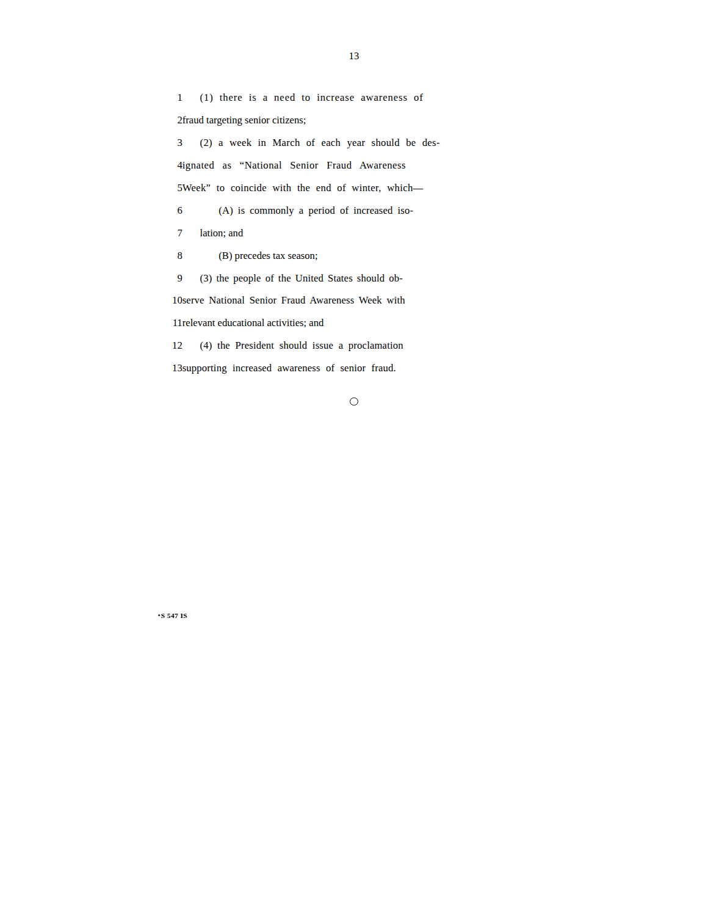13
| 1 | (1) there is a need to increase awareness of |
| 2 | fraud targeting senior citizens; |
| 3 | (2) a week in March of each year should be des- |
| 4 | ignated as “National Senior Fraud Awareness |
| 5 | Week” to coincide with the end of winter, which— |
| 6 | (A) is commonly a period of increased iso- |
| 7 | lation; and |
| 8 | (B) precedes tax season; |
| 9 | (3) the people of the United States should ob- |
| 10 | serve National Senior Fraud Awareness Week with |
| 11 | relevant educational activities; and |
| 12 | (4) the President should issue a proclamation |
| 13 | supporting increased awareness of senior fraud. |
•S 547 IS